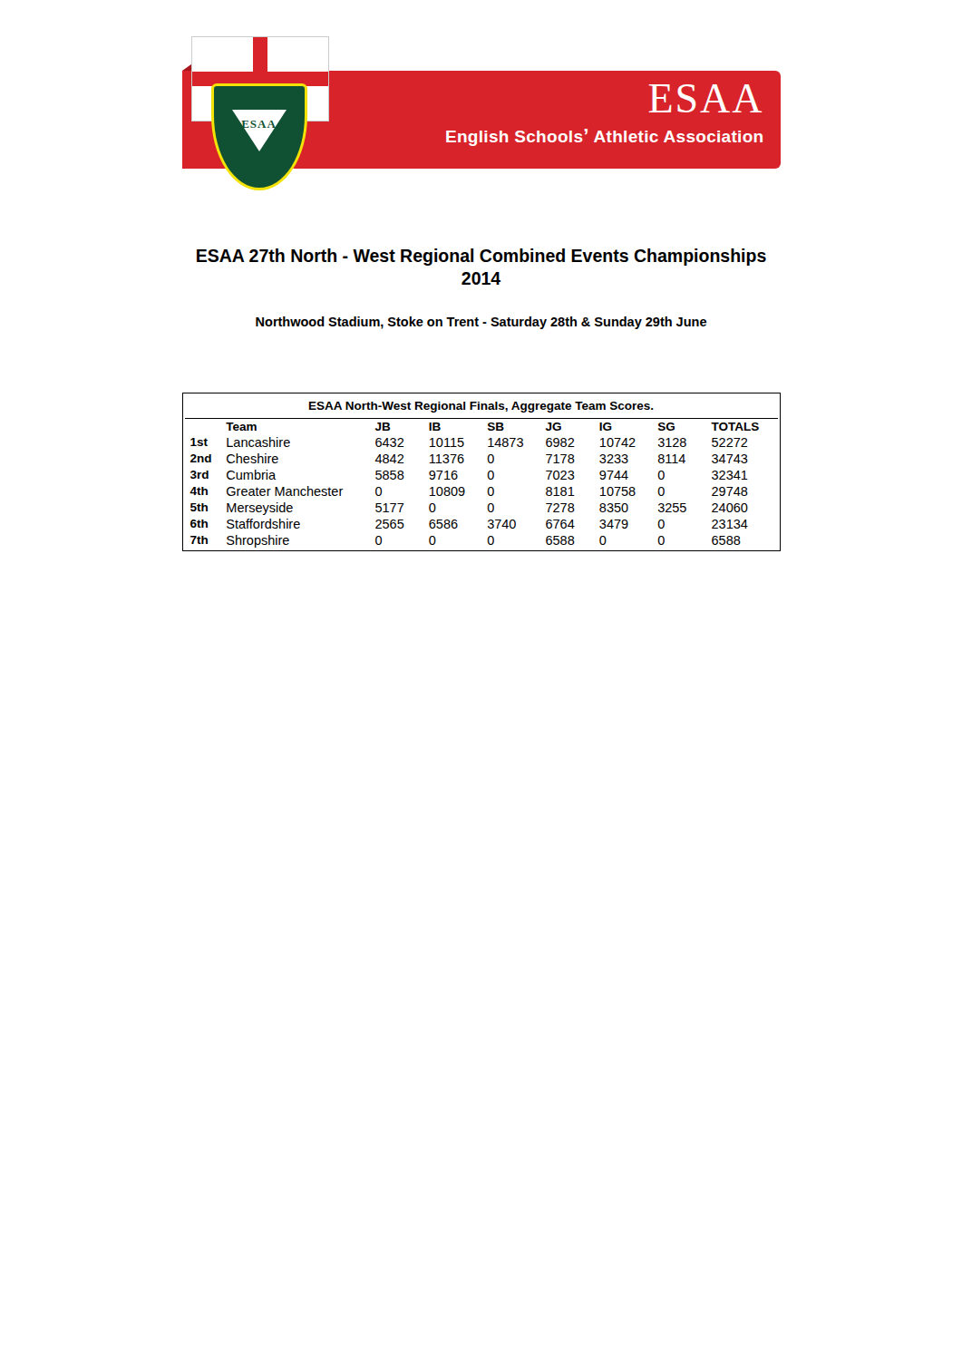ESAA
English Schools’ Athletic Association
ESAA
ESAA 27th North - West Regional Combined Events Championships 2014
Northwood Stadium, Stoke on Trent - Saturday 28th & Sunday 29th June
ESAA North-West Regional Finals, Aggregate Team Scores.
| | Team | JB | IB | SB | JG | IG | SG | TOTALS |
| --- | --- | --- | --- | --- | --- | --- | --- | --- |
| 1st | Lancashire | 6432 | 10115 | 14873 | 6982 | 10742 | 3128 | 52272 |
| 2nd | Cheshire | 4842 | 11376 | 0 | 7178 | 3233 | 8114 | 34743 |
| 3rd | Cumbria | 5858 | 9716 | 0 | 7023 | 9744 | 0 | 32341 |
| 4th | Greater Manchester | 0 | 10809 | 0 | 8181 | 10758 | 0 | 29748 |
| 5th | Merseyside | 5177 | 0 | 0 | 7278 | 8350 | 3255 | 24060 |
| 6th | Staffordshire | 2565 | 6586 | 3740 | 6764 | 3479 | 0 | 23134 |
| 7th | Shropshire | 0 | 0 | 0 | 6588 | 0 | 0 | 6588 |